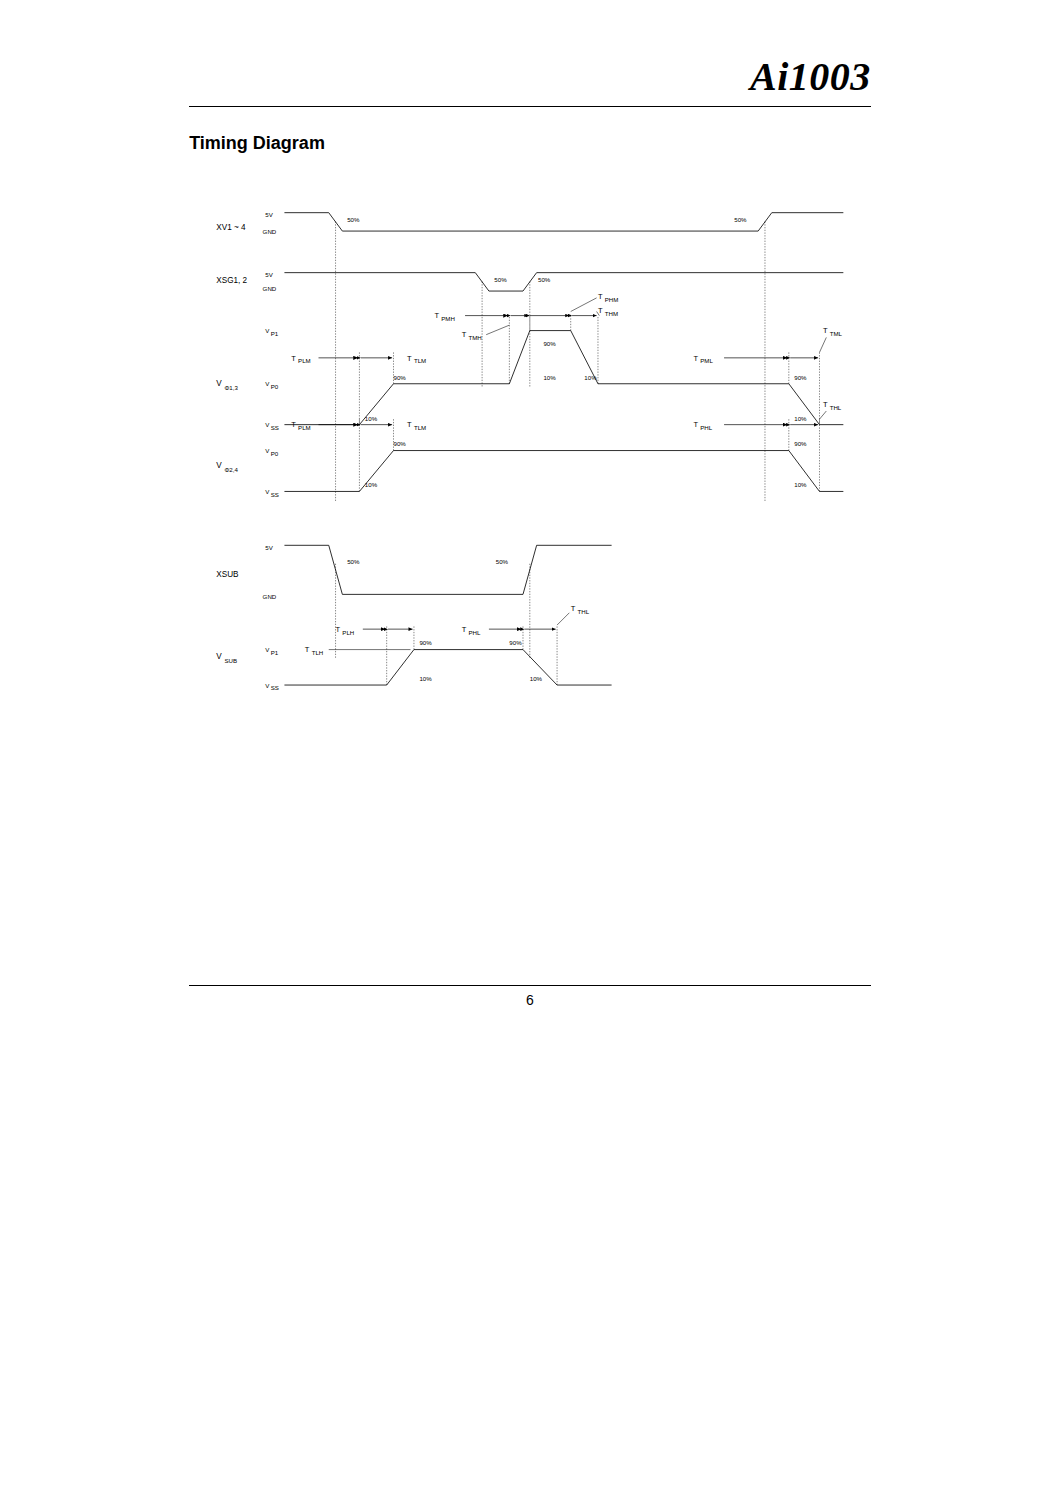Ai1003
Timing Diagram
XV1 ~ 4 5V GND 50% 50% XSG1, 2 5V GND 50% 50% V Φ1,3 V P1 V P0 V SS waveform: starts VSS, rises 10%-90% between 250 and 300 to VP0, stays, rises to VP1 at ~470-500, plateau, falls back to VP0 at ~560-600, stays, falls to VSS at ~880-920 10% 90% 90% 10% 10% 90% 10% TPLM TTLM TPMH TTMH TPHM TTHM TPML TTML V Φ2,4 V P0 V SS 10% 90% 90% 10% TPLM TTLM TPHL TTHL XSUB 5V GND 50% 50% V SUB V P1 V SS 10% 90% 90% 10% TPLH TTLH TPHL TTHL
6